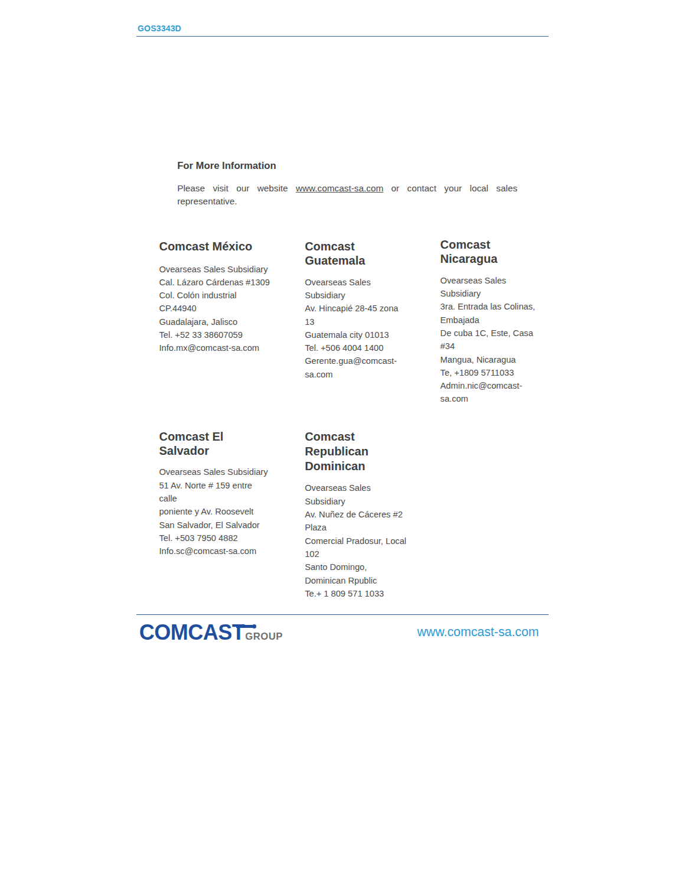GOS3343D
For More Information
Please visit our website www.comcast-sa.com or contact your local sales representative.
Comcast México
Ovearseas Sales Subsidiary Cal. Lázaro Cárdenas #1309 Col. Colón industrial CP.44940 Guadalajara, Jalisco Tel. +52 33 38607059 Info.mx@comcast-sa.com
Comcast Guatemala
Ovearseas Sales Subsidiary Av. Hincapié 28-45 zona 13 Guatemala city 01013 Tel. +506 4004 1400 Gerente.gua@comcast-sa.com
Comcast Nicaragua
Ovearseas Sales Subsidiary 3ra. Entrada las Colinas, Embajada De cuba 1C, Este, Casa #34 Mangua, Nicaragua Te, +1809 5711033 Admin.nic@comcast-sa.com
Comcast El Salvador
Ovearseas Sales Subsidiary 51 Av. Norte # 159 entre calle poniente y Av. Roosevelt San Salvador, El Salvador Tel. +503 7950 4882 Info.sc@comcast-sa.com
Comcast Republican
Dominican
Ovearseas Sales Subsidiary Av. Nuñez de Cáceres #2 Plaza Comercial Pradosur, Local 102 Santo Domingo, Dominican Rpublic Te.+ 1 809 571 1033
COMCAST GROUP
www.comcast-sa.com